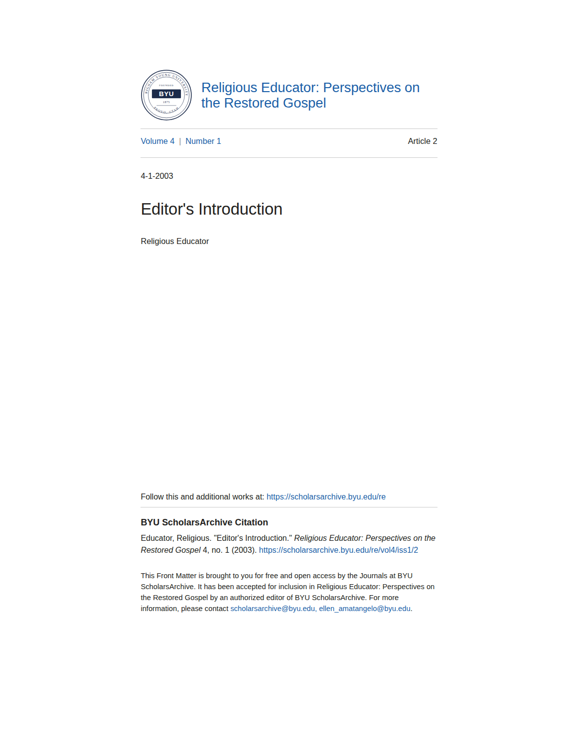Brigham Young University seal BRIGHAM YOUNG UNIVERSITY PROVO, UTAH FOUNDED BYU 1875
Religious Educator: Perspectives on the Restored Gospel
Volume 4 | Number 1
Article 2
4-1-2003
Editor's Introduction
Religious Educator
Follow this and additional works at: https://scholarsarchive.byu.edu/re
BYU ScholarsArchive Citation
Educator, Religious. "Editor's Introduction." Religious Educator: Perspectives on the Restored Gospel 4, no. 1 (2003). https://scholarsarchive.byu.edu/re/vol4/iss1/2
This Front Matter is brought to you for free and open access by the Journals at BYU ScholarsArchive. It has been accepted for inclusion in Religious Educator: Perspectives on the Restored Gospel by an authorized editor of BYU ScholarsArchive. For more information, please contact scholarsarchive@byu.edu, ellen_amatangelo@byu.edu.